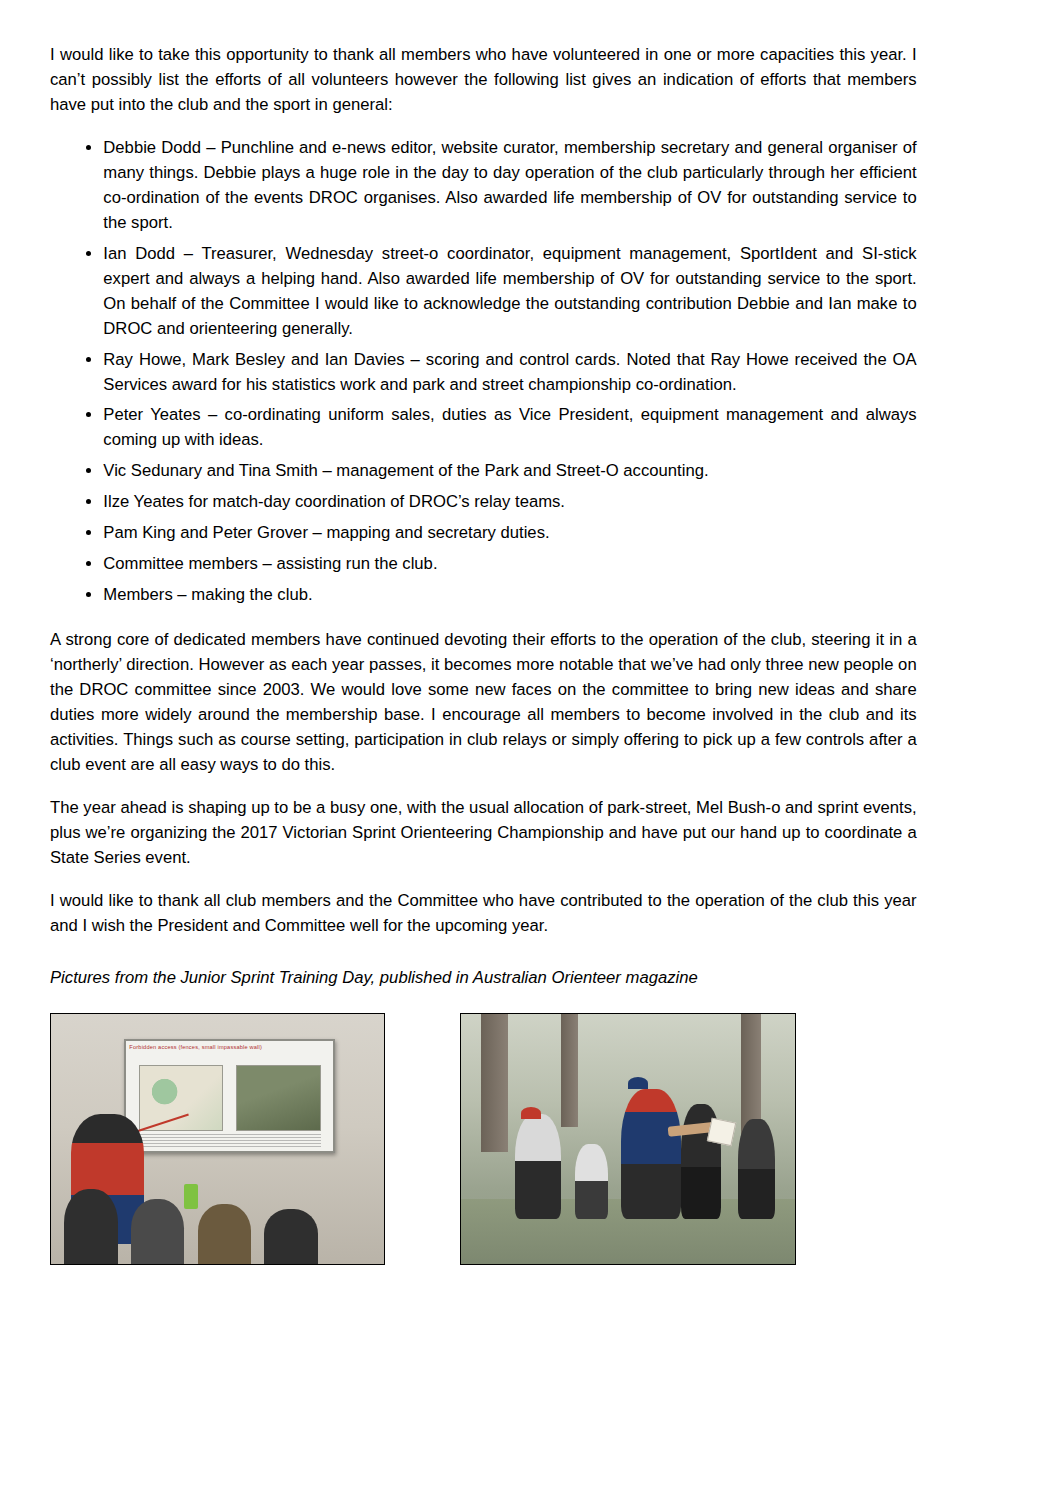I would like to take this opportunity to thank all members who have volunteered in one or more capacities this year. I can’t possibly list the efforts of all volunteers however the following list gives an indication of efforts that members have put into the club and the sport in general:
Debbie Dodd – Punchline and e-news editor, website curator, membership secretary and general organiser of many things. Debbie plays a huge role in the day to day operation of the club particularly through her efficient co-ordination of the events DROC organises. Also awarded life membership of OV for outstanding service to the sport.
Ian Dodd – Treasurer, Wednesday street-o coordinator, equipment management, SportIdent and SI-stick expert and always a helping hand. Also awarded life membership of OV for outstanding service to the sport. On behalf of the Committee I would like to acknowledge the outstanding contribution Debbie and Ian make to DROC and orienteering generally.
Ray Howe, Mark Besley and Ian Davies – scoring and control cards. Noted that Ray Howe received the OA Services award for his statistics work and park and street championship co-ordination.
Peter Yeates – co-ordinating uniform sales, duties as Vice President, equipment management and always coming up with ideas.
Vic Sedunary and Tina Smith – management of the Park and Street-O accounting.
Ilze Yeates for match-day coordination of DROC’s relay teams.
Pam King and Peter Grover – mapping and secretary duties.
Committee members – assisting run the club.
Members – making the club.
A strong core of dedicated members have continued devoting their efforts to the operation of the club, steering it in a ‘northerly’ direction. However as each year passes, it becomes more notable that we’ve had only three new people on the DROC committee since 2003. We would love some new faces on the committee to bring new ideas and share duties more widely around the membership base. I encourage all members to become involved in the club and its activities. Things such as course setting, participation in club relays or simply offering to pick up a few controls after a club event are all easy ways to do this.
The year ahead is shaping up to be a busy one, with the usual allocation of park-street, Mel Bush-o and sprint events, plus we’re organizing the 2017 Victorian Sprint Orienteering Championship and have put our hand up to coordinate a State Series event.
I would like to thank all club members and the Committee who have contributed to the operation of the club this year and I wish the President and Committee well for the upcoming year.
Pictures from the Junior Sprint Training Day, published in Australian Orienteer magazine
Forbidden access (fences, small impassable wall)